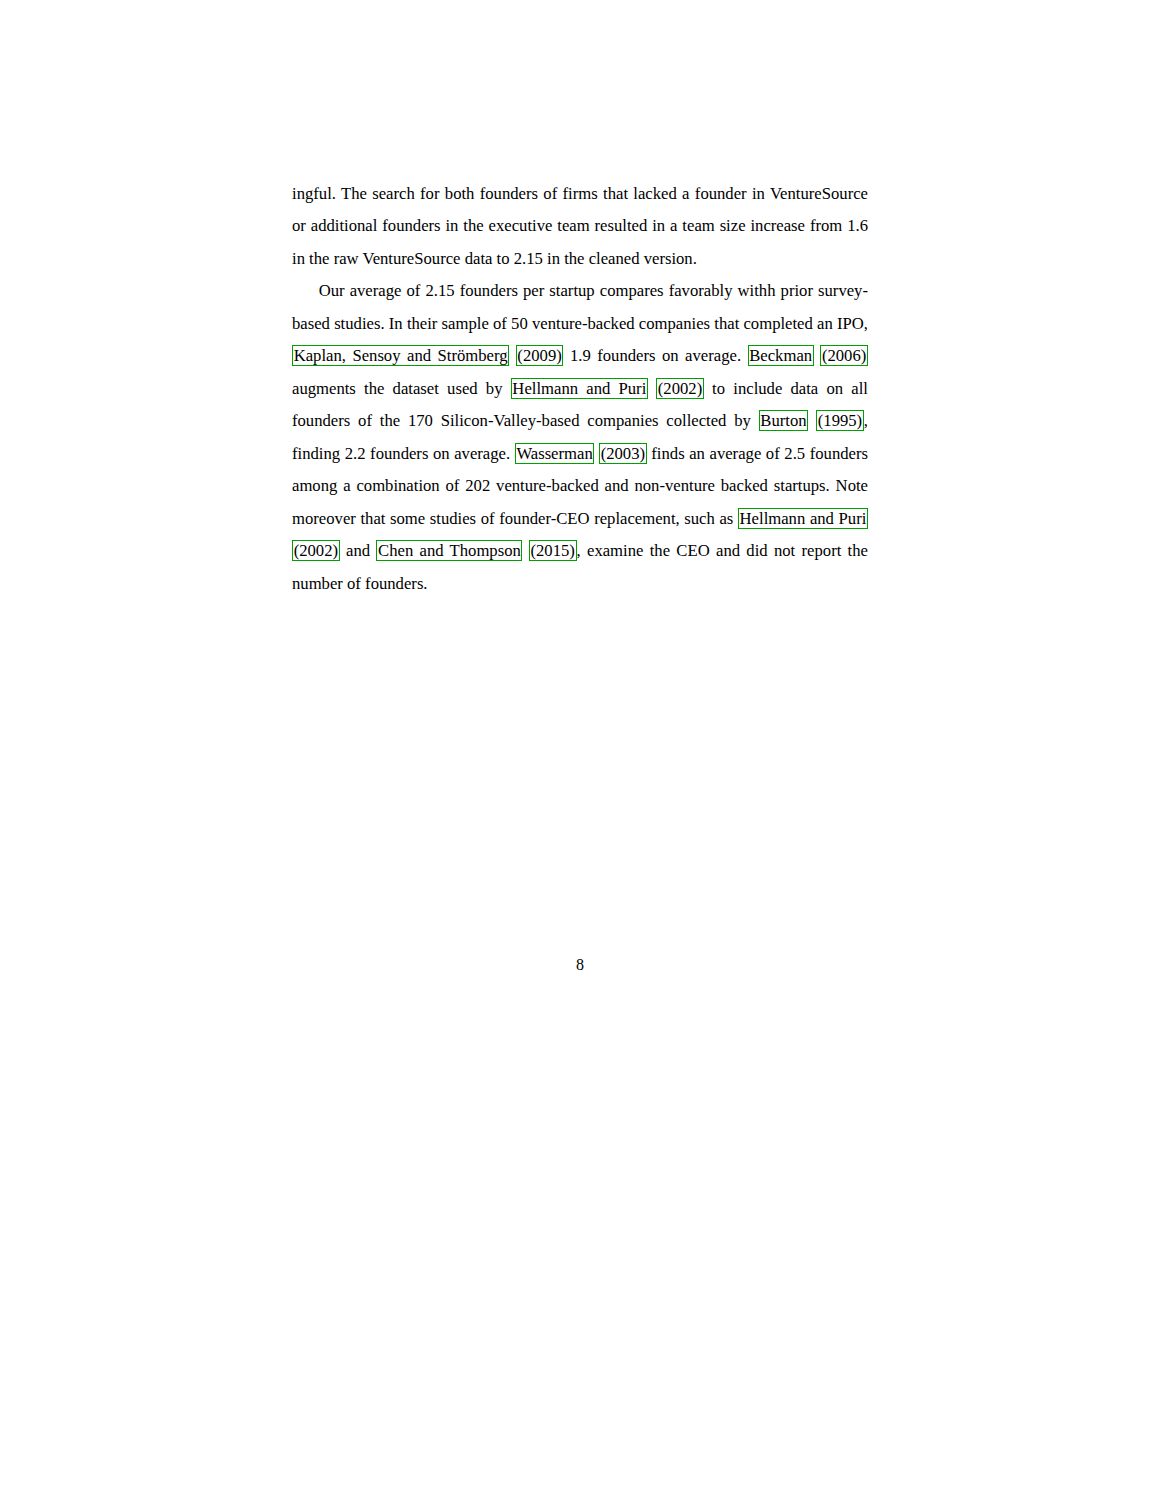ingful. The search for both founders of firms that lacked a founder in VentureSource or additional founders in the executive team resulted in a team size increase from 1.6 in the raw VentureSource data to 2.15 in the cleaned version.
Our average of 2.15 founders per startup compares favorably withh prior survey-based studies. In their sample of 50 venture-backed companies that completed an IPO, Kaplan, Sensoy and Strömberg (2009) 1.9 founders on average. Beckman (2006) augments the dataset used by Hellmann and Puri (2002) to include data on all founders of the 170 Silicon-Valley-based companies collected by Burton (1995), finding 2.2 founders on average. Wasserman (2003) finds an average of 2.5 founders among a combination of 202 venture-backed and non-venture backed startups. Note moreover that some studies of founder-CEO replacement, such as Hellmann and Puri (2002) and Chen and Thompson (2015), examine the CEO and did not report the number of founders.
8